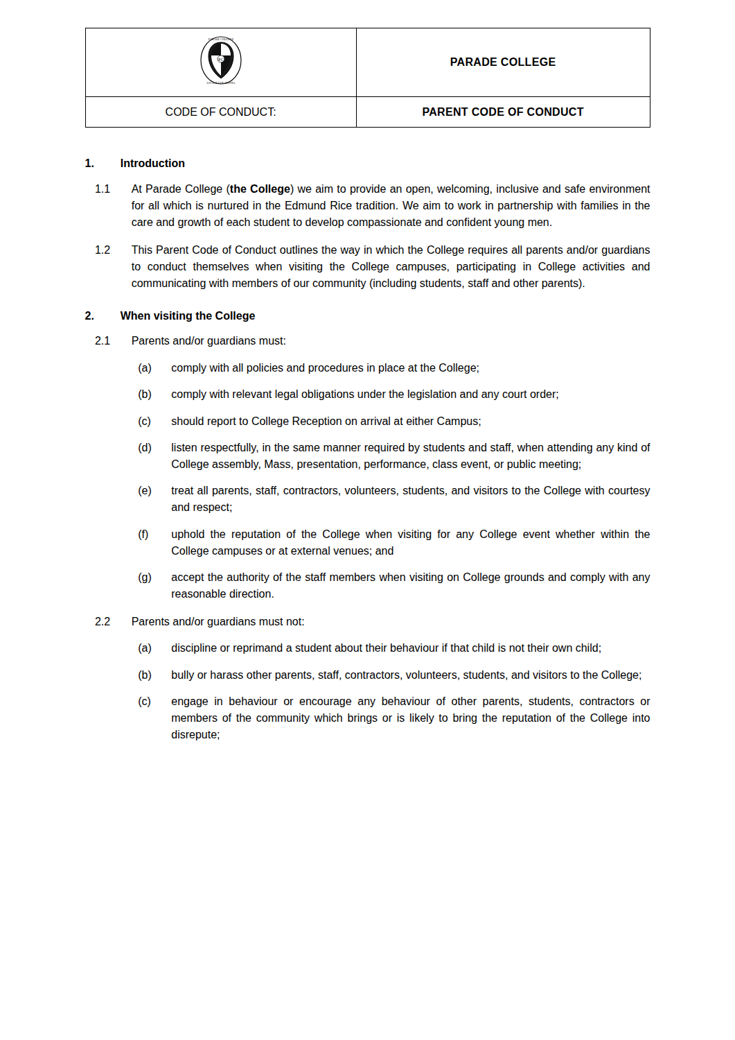| PC PARADE COLLEGE LUCEAT LUX VESTRA | PARADE COLLEGE |
| CODE OF CONDUCT: | PARENT CODE OF CONDUCT |
1. Introduction
1.1 At Parade College (the College) we aim to provide an open, welcoming, inclusive and safe environment for all which is nurtured in the Edmund Rice tradition. We aim to work in partnership with families in the care and growth of each student to develop compassionate and confident young men.
1.2 This Parent Code of Conduct outlines the way in which the College requires all parents and/or guardians to conduct themselves when visiting the College campuses, participating in College activities and communicating with members of our community (including students, staff and other parents).
2. When visiting the College
2.1 Parents and/or guardians must:
(a) comply with all policies and procedures in place at the College;
(b) comply with relevant legal obligations under the legislation and any court order;
(c) should report to College Reception on arrival at either Campus;
(d) listen respectfully, in the same manner required by students and staff, when attending any kind of College assembly, Mass, presentation, performance, class event, or public meeting;
(e) treat all parents, staff, contractors, volunteers, students, and visitors to the College with courtesy and respect;
(f) uphold the reputation of the College when visiting for any College event whether within the College campuses or at external venues; and
(g) accept the authority of the staff members when visiting on College grounds and comply with any reasonable direction.
2.2 Parents and/or guardians must not:
(a) discipline or reprimand a student about their behaviour if that child is not their own child;
(b) bully or harass other parents, staff, contractors, volunteers, students, and visitors to the College;
(c) engage in behaviour or encourage any behaviour of other parents, students, contractors or members of the community which brings or is likely to bring the reputation of the College into disrepute;